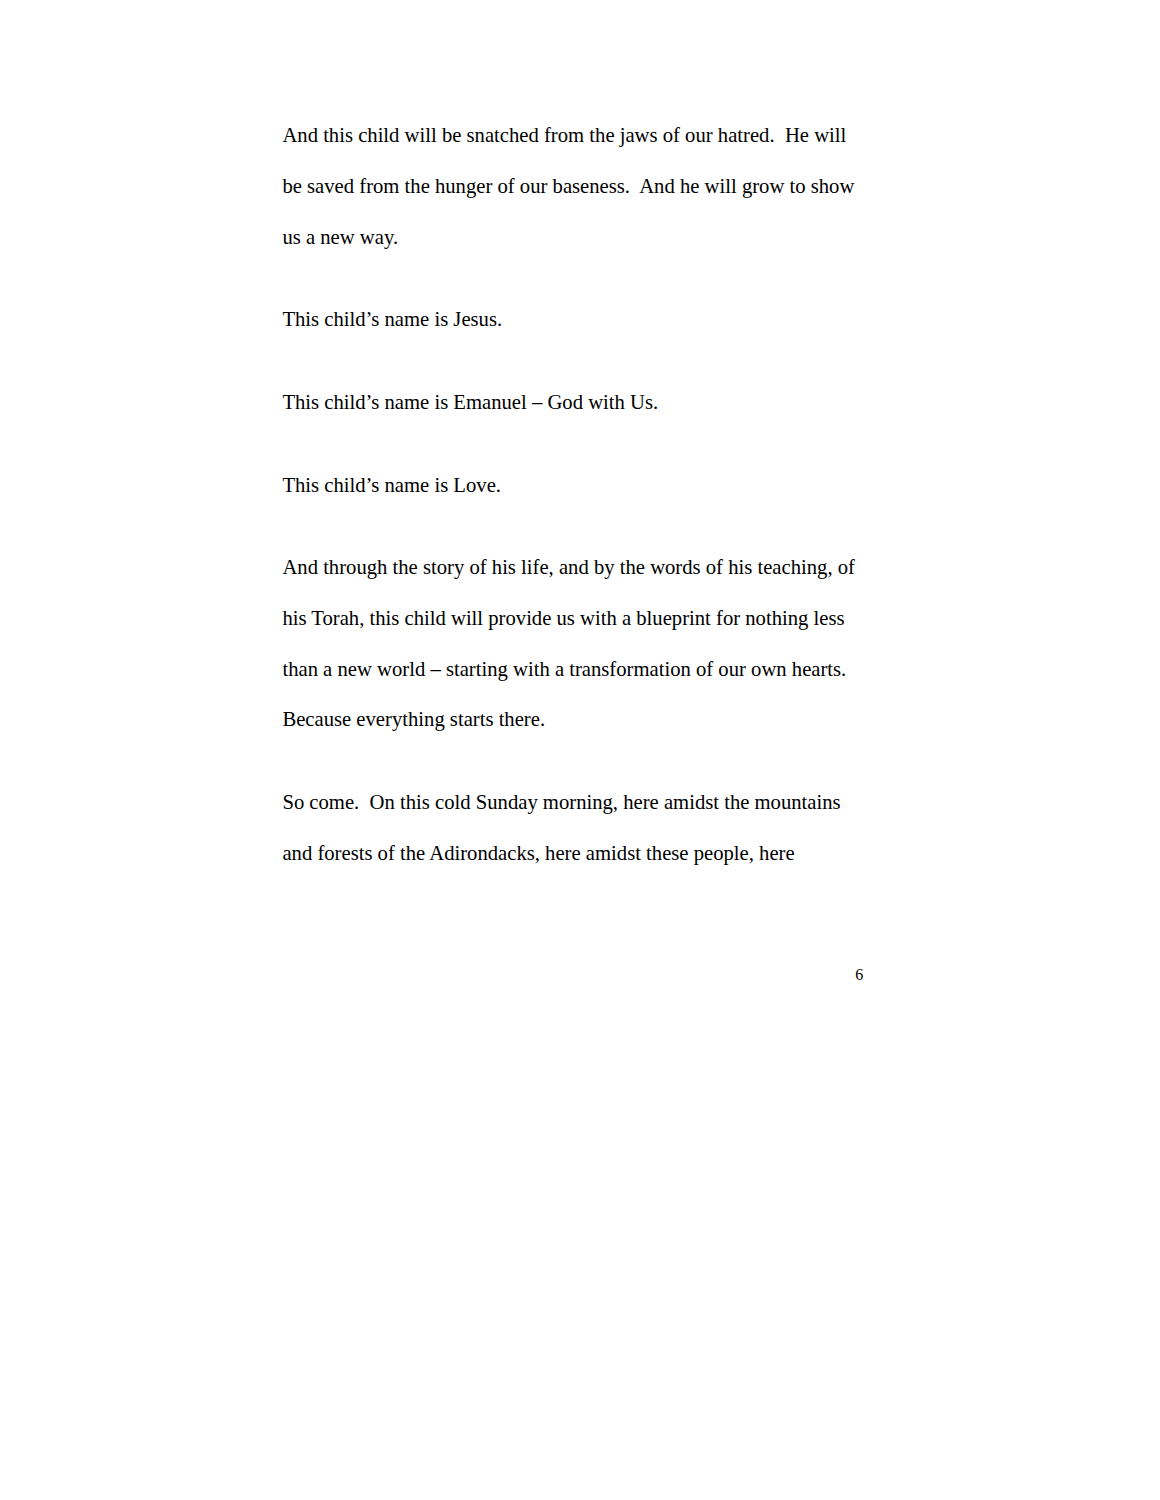And this child will be snatched from the jaws of our hatred. He will be saved from the hunger of our baseness. And he will grow to show us a new way.
This child’s name is Jesus.
This child’s name is Emanuel – God with Us.
This child’s name is Love.
And through the story of his life, and by the words of his teaching, of his Torah, this child will provide us with a blueprint for nothing less than a new world – starting with a transformation of our own hearts. Because everything starts there.
So come. On this cold Sunday morning, here amidst the mountains and forests of the Adirondacks, here amidst these people, here
6